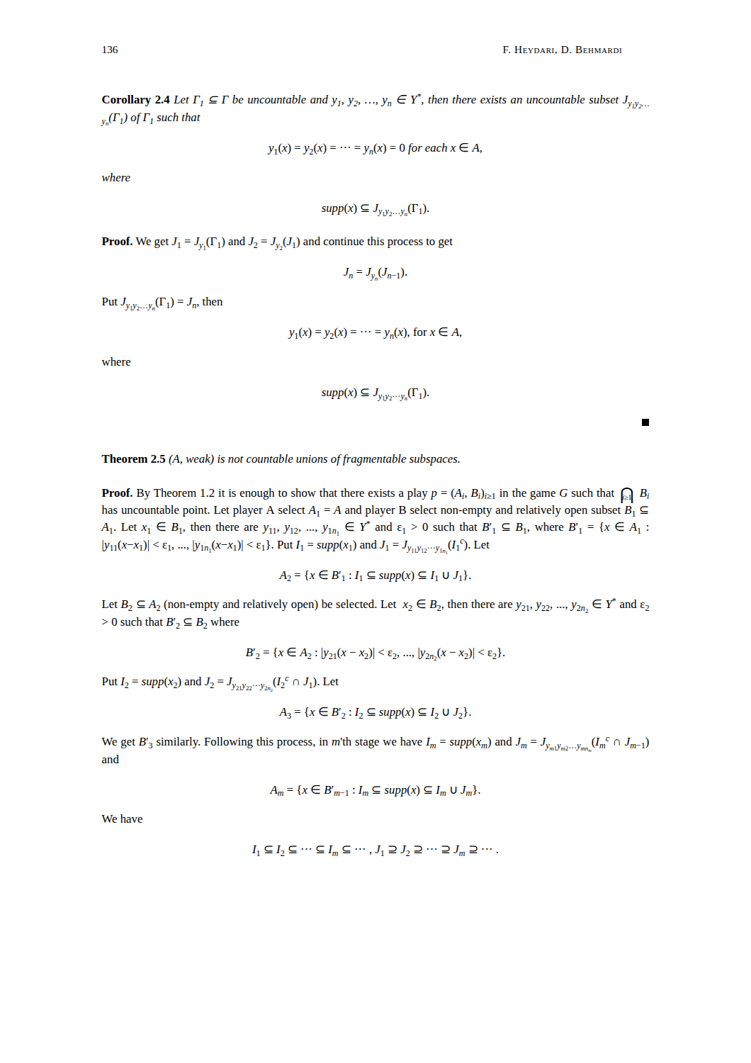136 F. Heydari, D. Behmardi
Corollary 2.4 Let Γ1 ⊆ Γ be uncountable and y1, y2, …, yn ∈ Y*, then there exists an uncountable subset Jy1y2…yn(Γ1) of Γ1 such that
y1(x) = y2(x) = ··· = yn(x) = 0 for each x ∈ A,
where
supp(x) ⊆ Jy1y2…yn(Γ1).
Proof. We get J1 = Jy1(Γ1) and J2 = Jy2(J1) and continue this process to get
Jn = Jyn(Jn−1).
Put Jy1y2…yn(Γ1) = Jn, then
y1(x) = y2(x) = ··· = yn(x), for x ∈ A,
where
supp(x) ⊆ Jy1y2···yn(Γ1).
Theorem 2.5 (A, weak) is not countable unions of fragmentable subspaces.
Proof. By Theorem 1.2 it is enough to show that there exists a play p = (Ai, Bi)i≥1 in the game G such that ⋂i≥1 Bi has uncountable point. Let player A select A1 = A and player B select non-empty and relatively open subset B1 ⊆ A1. Let x1 ∈ B1, then there are y11, y12, ..., y1n1 ∈ Y* and ε1 > 0 such that B′1 ⊆ B1, where B′1 = {x ∈ A1 : |y11(x−x1)| < ε1, ..., |y1n1(x−x1)| < ε1}. Put I1 = supp(x1) and J1 = Jy11y12···y1n1(I1c). Let
A2 = {x ∈ B′1 : I1 ⊆ supp(x) ⊆ I1 ∪ J1}.
Let B2 ⊆ A2 (non-empty and relatively open) be selected. Let x2 ∈ B2, then there are y21, y22, ..., y2n2 ∈ Y* and ε2 > 0 such that B′2 ⊆ B2 where
B′2 = {x ∈ A2 : |y21(x − x2)| < ε2, ..., |y2n2(x − x2)| < ε2}.
Put I2 = supp(x2) and J2 = Jy21y22···y2n2(I2c ∩ J1). Let
A3 = {x ∈ B′2 : I2 ⊆ supp(x) ⊆ I2 ∪ J2}.
We get B′3 similarly. Following this process, in m'th stage we have Im = supp(xm) and Jm = Jym1ym2…ymnm(Imc ∩ Jm−1) and
Am = {x ∈ B′m−1 : Im ⊆ supp(x) ⊆ Im ∪ Jm}.
We have
I1 ⊆ I2 ⊆ ··· ⊆ Im ⊆ ··· , J1 ⊇ J2 ⊇ ··· ⊇ Jm ⊇ ··· .